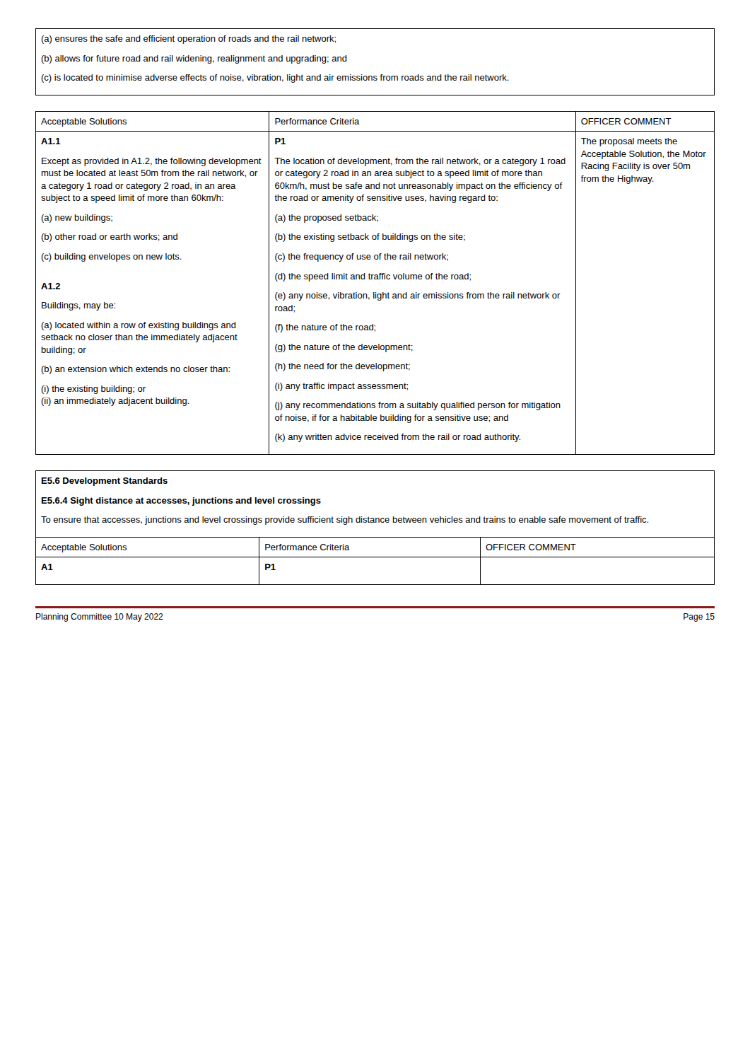| (a) ensures the safe and efficient operation of roads and the rail network; (b) allows for future road and rail widening, realignment and upgrading; and (c) is located to minimise adverse effects of noise, vibration, light and air emissions from roads and the rail network. |
| Acceptable Solutions | Performance Criteria | OFFICER COMMENT |
| --- | --- | --- |
| A1.1 Except as provided in A1.2, the following development must be located at least 50m from the rail network, or a category 1 road or category 2 road, in an area subject to a speed limit of more than 60km/h: (a) new buildings; (b) other road or earth works; and (c) building envelopes on new lots. A1.2 Buildings, may be: (a) located within a row of existing buildings and setback no closer than the immediately adjacent building; or (b) an extension which extends no closer than: (i) the existing building; or (ii) an immediately adjacent building. | P1 The location of development, from the rail network, or a category 1 road or category 2 road in an area subject to a speed limit of more than 60km/h, must be safe and not unreasonably impact on the efficiency of the road or amenity of sensitive uses, having regard to: (a) the proposed setback; (b) the existing setback of buildings on the site; (c) the frequency of use of the rail network; (d) the speed limit and traffic volume of the road; (e) any noise, vibration, light and air emissions from the rail network or road; (f) the nature of the road; (g) the nature of the development; (h) the need for the development; (i) any traffic impact assessment; (j) any recommendations from a suitably qualified person for mitigation of noise, if for a habitable building for a sensitive use; and (k) any written advice received from the rail or road authority. | The proposal meets the Acceptable Solution, the Motor Racing Facility is over 50m from the Highway. |
| E5.6 Development Standards E5.6.4 Sight distance at accesses, junctions and level crossings To ensure that accesses, junctions and level crossings provide sufficient sigh distance between vehicles and trains to enable safe movement of traffic. |
| Acceptable Solutions | Performance Criteria | OFFICER COMMENT |
| A1 | P1 | |
Planning Committee 10 May 2022 Page 15